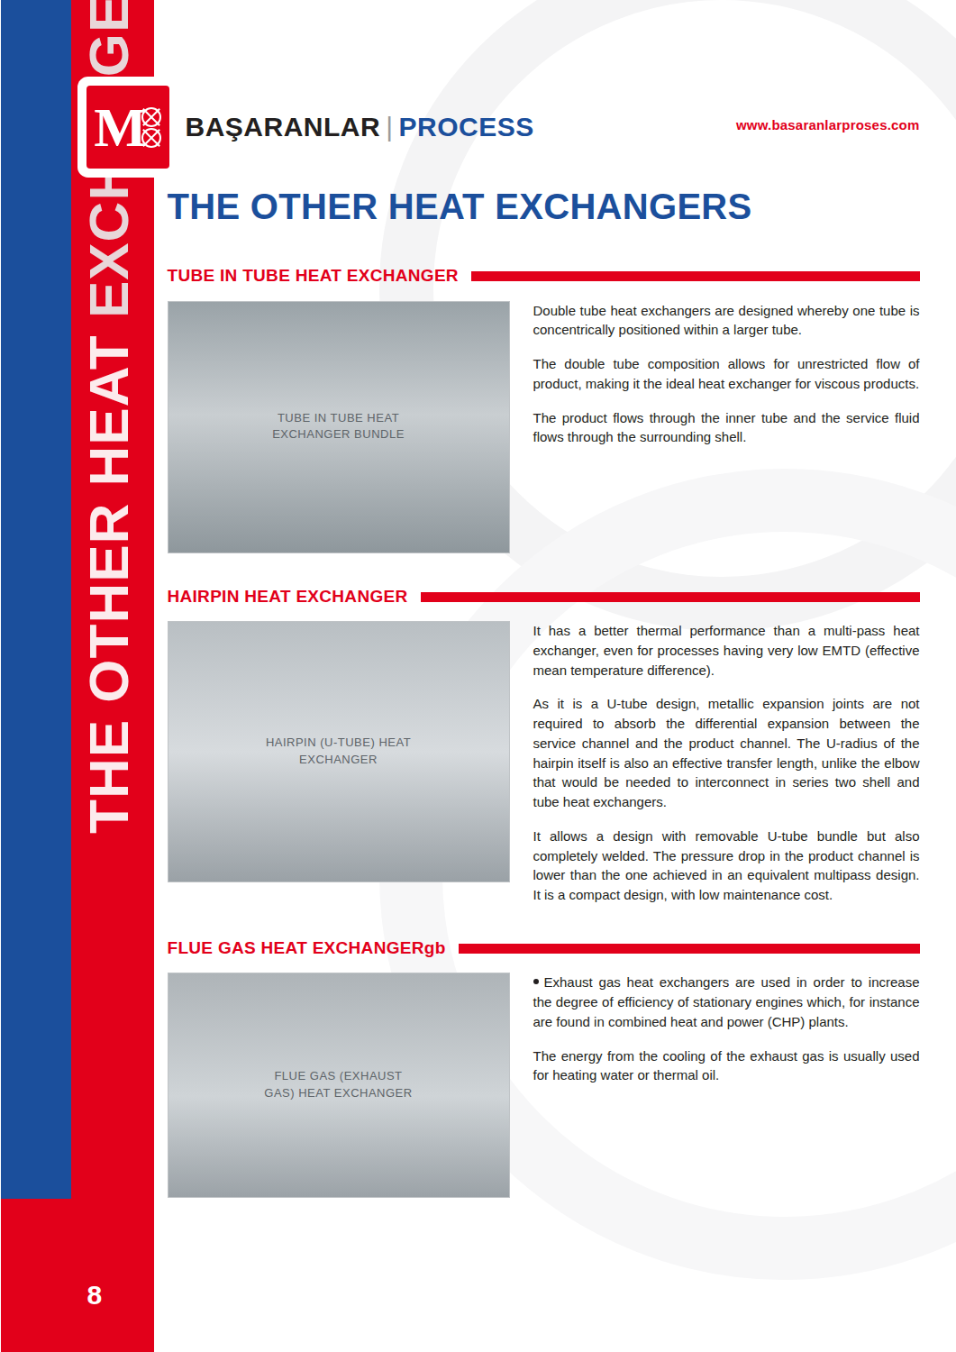THE OTHER HEAT EXCHANGERS
M
BAŞARANLAR|PROCESS
www.basaranlarproses.com
THE OTHER HEAT EXCHANGERS
TUBE IN TUBE HEAT EXCHANGER
Double tube heat exchangers are designed whereby one tube is concentrically positioned within a larger tube.
The double tube composition allows for unrestricted flow of product, making it the ideal heat exchanger for viscous products.
The product flows through the inner tube and the service fluid flows through the surrounding shell.
HAIRPIN HEAT EXCHANGER
It has a better thermal performance than a multi-pass heat exchanger, even for processes having very low EMTD (effective mean temperature difference).
As it is a U-tube design, metallic expansion joints are not required to absorb the differential expansion between the service channel and the product channel. The U-radius of the hairpin itself is also an effective transfer length, unlike the elbow that would be needed to interconnect in series two shell and tube heat exchangers.
It allows a design with removable U-tube bundle but also completely welded. The pressure drop in the product channel is lower than the one achieved in an equivalent multipass design. It is a compact design, with low maintenance cost.
FLUE GAS HEAT EXCHANGERgb
Exhaust gas heat exchangers are used in order to increase the degree of efficiency of stationary engines which, for instance are found in combined heat and power (CHP) plants.
The energy from the cooling of the exhaust gas is usually used for heating water or thermal oil.
8